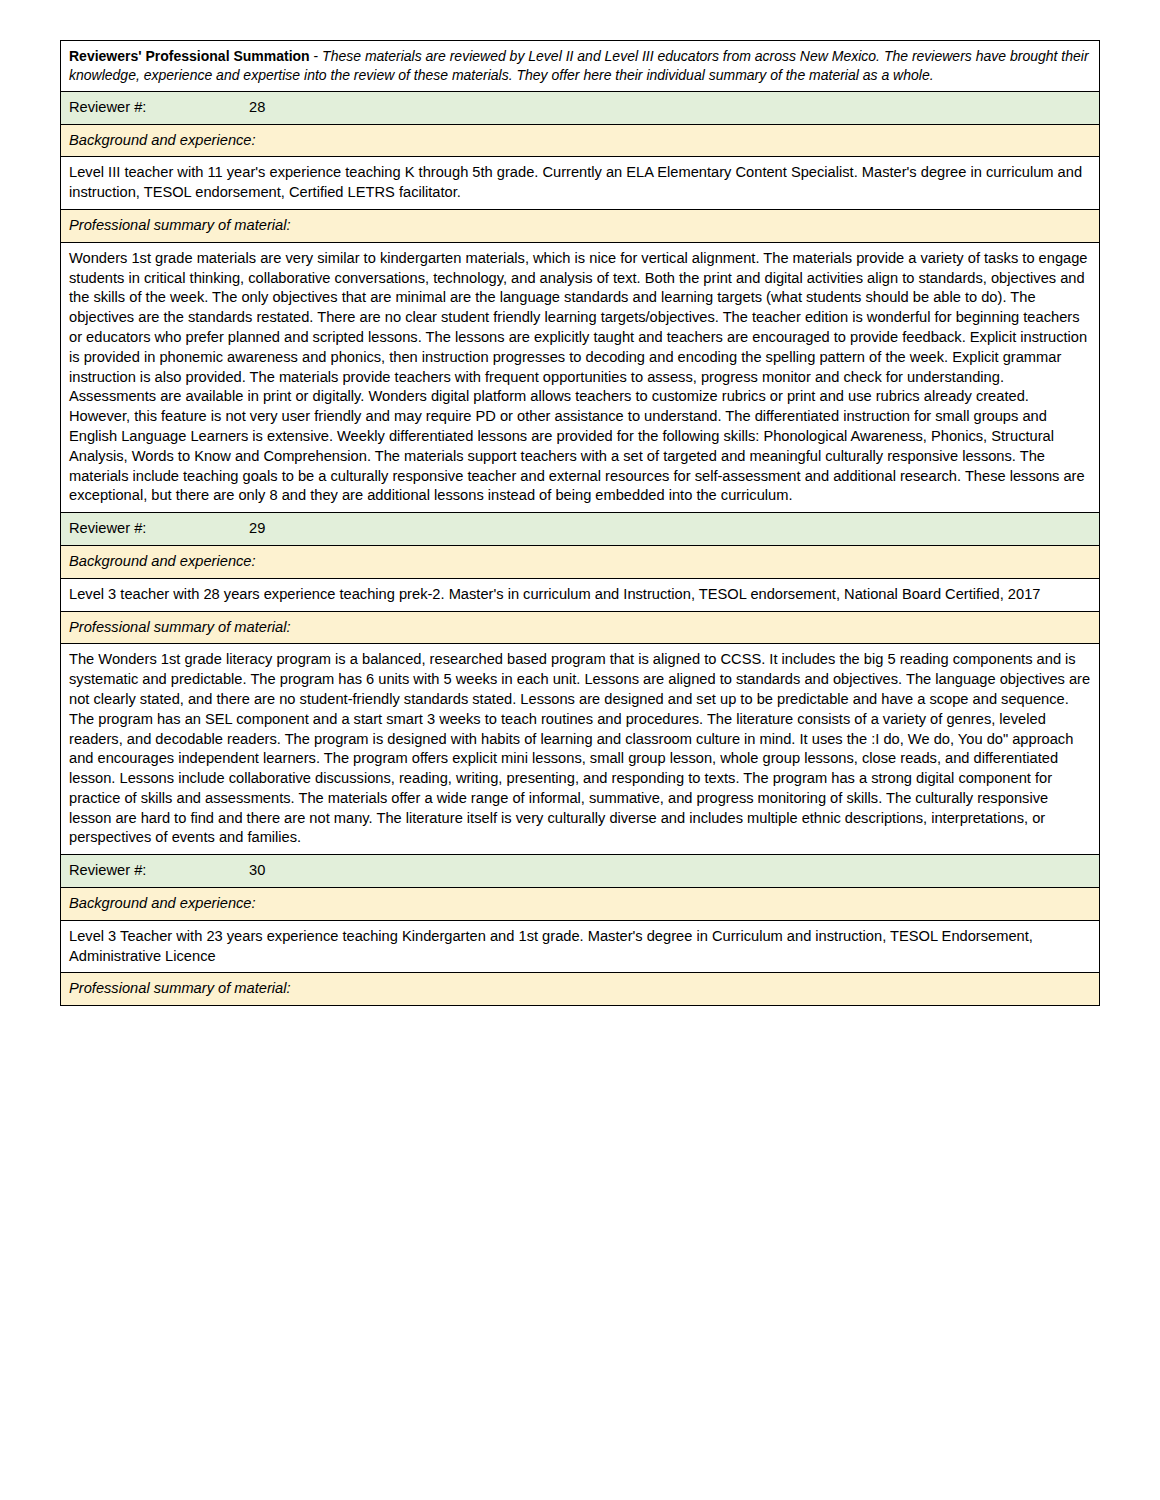| Reviewers' Professional Summation - These materials are reviewed by Level II and Level III educators from across New Mexico. The reviewers have brought their knowledge, experience and expertise into the review of these materials. They offer here their individual summary of the material as a whole. |
| Reviewer #: 28 |
| Background and experience: |
| Level III teacher with 11 year's experience teaching K through 5th grade. Currently an ELA Elementary Content Specialist. Master's degree in curriculum and instruction, TESOL endorsement, Certified LETRS facilitator. |
| Professional summary of material: |
| Wonders 1st grade materials are very similar to kindergarten materials, which is nice for vertical alignment. The materials provide a variety of tasks to engage students in critical thinking, collaborative conversations, technology, and analysis of text. Both the print and digital activities align to standards, objectives and the skills of the week. The only objectives that are minimal are the language standards and learning targets (what students should be able to do). The objectives are the standards restated. There are no clear student friendly learning targets/objectives. The teacher edition is wonderful for beginning teachers or educators who prefer planned and scripted lessons. The lessons are explicitly taught and teachers are encouraged to provide feedback. Explicit instruction is provided in phonemic awareness and phonics, then instruction progresses to decoding and encoding the spelling pattern of the week. Explicit grammar instruction is also provided. The materials provide teachers with frequent opportunities to assess, progress monitor and check for understanding. Assessments are available in print or digitally. Wonders digital platform allows teachers to customize rubrics or print and use rubrics already created. However, this feature is not very user friendly and may require PD or other assistance to understand. The differentiated instruction for small groups and English Language Learners is extensive. Weekly differentiated lessons are provided for the following skills: Phonological Awareness, Phonics, Structural Analysis, Words to Know and Comprehension. The materials support teachers with a set of targeted and meaningful culturally responsive lessons. The materials include teaching goals to be a culturally responsive teacher and external resources for self-assessment and additional research. These lessons are exceptional, but there are only 8 and they are additional lessons instead of being embedded into the curriculum. |
| Reviewer #: 29 |
| Background and experience: |
| Level 3 teacher with 28 years experience teaching prek-2. Master's in curriculum and Instruction, TESOL endorsement, National Board Certified, 2017 |
| Professional summary of material: |
| The Wonders 1st grade literacy program is a balanced, researched based program that is aligned to CCSS. It includes the big 5 reading components and is systematic and predictable. The program has 6 units with 5 weeks in each unit. Lessons are aligned to standards and objectives. The language objectives are not clearly stated, and there are no student-friendly standards stated. Lessons are designed and set up to be predictable and have a scope and sequence. The program has an SEL component and a start smart 3 weeks to teach routines and procedures. The literature consists of a variety of genres, leveled readers, and decodable readers. The program is designed with habits of learning and classroom culture in mind. It uses the :I do, We do, You do" approach and encourages independent learners. The program offers explicit mini lessons, small group lesson, whole group lessons, close reads, and differentiated lesson. Lessons include collaborative discussions, reading, writing, presenting, and responding to texts. The program has a strong digital component for practice of skills and assessments. The materials offer a wide range of informal, summative, and progress monitoring of skills. The culturally responsive lesson are hard to find and there are not many. The literature itself is very culturally diverse and includes multiple ethnic descriptions, interpretations, or perspectives of events and families. |
| Reviewer #: 30 |
| Background and experience: |
| Level 3 Teacher with 23 years experience teaching Kindergarten and 1st grade. Master's degree in Curriculum and instruction, TESOL Endorsement, Administrative Licence |
| Professional summary of material: |